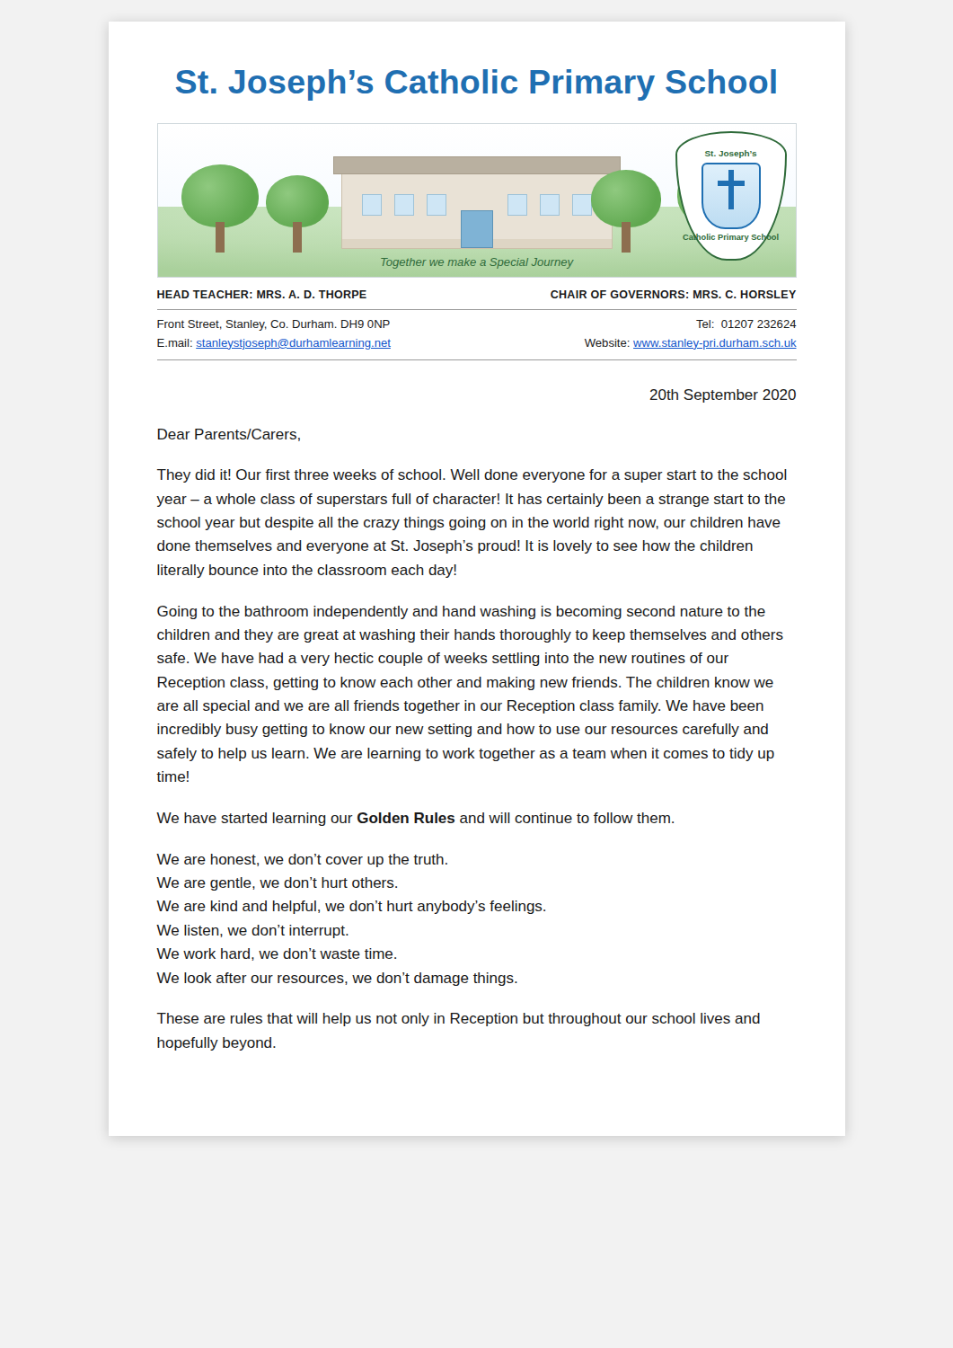St. Joseph’s Catholic Primary School
Together we make a Special Journey
St. Joseph’s
Catholic Primary School
Head Teacher: Mrs. A. D. Thorpe Chair of Governors: Mrs. C. Horsley
Front Street, Stanley, Co. Durham. DH9 0NP
E.mail: stanleystjoseph@durhamlearning.net
Tel: 01207 232624
Website: www.stanley-pri.durham.sch.uk
20th September 2020
Dear Parents/Carers,
They did it! Our first three weeks of school. Well done everyone for a super start to the school year – a whole class of superstars full of character! It has certainly been a strange start to the school year but despite all the crazy things going on in the world right now, our children have done themselves and everyone at St. Joseph’s proud! It is lovely to see how the children literally bounce into the classroom each day!
Going to the bathroom independently and hand washing is becoming second nature to the children and they are great at washing their hands thoroughly to keep themselves and others safe. We have had a very hectic couple of weeks settling into the new routines of our Reception class, getting to know each other and making new friends. The children know we are all special and we are all friends together in our Reception class family. We have been incredibly busy getting to know our new setting and how to use our resources carefully and safely to help us learn. We are learning to work together as a team when it comes to tidy up time!
We have started learning our Golden Rules and will continue to follow them.
We are honest, we don’t cover up the truth.
We are gentle, we don’t hurt others.
We are kind and helpful, we don’t hurt anybody’s feelings.
We listen, we don’t interrupt.
We work hard, we don’t waste time.
We look after our resources, we don’t damage things.
These are rules that will help us not only in Reception but throughout our school lives and hopefully beyond.